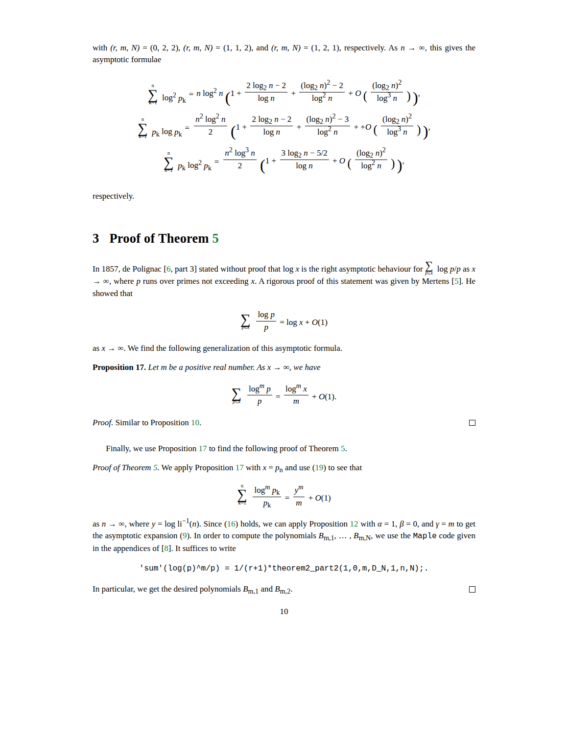with (r, m, N) = (0, 2, 2), (r, m, N) = (1, 1, 2), and (r, m, N) = (1, 2, 1), respectively. As n → ∞, this gives the asymptotic formulae
n∑k=1 log2 pk = n log2 n (1 + 2 log2 n − 2 log n + (log2 n)2 − 2 log2 n + O ( (log2 n)2 log3 n ) ),
n∑k=1 pk log pk = n2 log2 n 2 (1 + 2 log2 n − 2 log n + (log2 n)2 − 3 log2 n + +O ( (log2 n)2 log3 n ) ),
n∑k=1 pk log2 pk = n2 log3 n 2 (1 + 3 log2 n − 5/2 log n + O ( (log2 n)2 log2 n ) ),
respectively.
3 Proof of Theorem 5
In 1857, de Polignac [6, part 3] stated without proof that log x is the right asymptotic behaviour for ∑p≤x log p/p as x → ∞, where p runs over primes not exceeding x. A rigorous proof of this statement was given by Mertens [5]. He showed that
∑p≤x log p p = log x + O(1)
as x → ∞. We find the following generalization of this asymptotic formula.
Proposition 17. Let m be a positive real number. As x → ∞, we have
∑p≤x logm p p = logm x m + O(1).
Proof. Similar to Proposition 10.
Finally, we use Proposition 17 to find the following proof of Theorem 5.
Proof of Theorem 5. We apply Proposition 17 with x = pn and use (19) to see that
n∑k=1 logm pk pk = ym m + O(1)
as n → ∞, where y = log li−1(n). Since (16) holds, we can apply Proposition 12 with α = 1, β = 0, and γ = m to get the asymptotic expansion (9). In order to compute the polynomials Bm,1, … , Bm,N, we use the Maple code given in the appendices of [8]. It suffices to write
'sum'(log(p)^m/p) = 1/(r+1)*theorem2_part2(1,0,m,D_N,1,n,N);.
In particular, we get the desired polynomials Bm,1 and Bm,2.
10